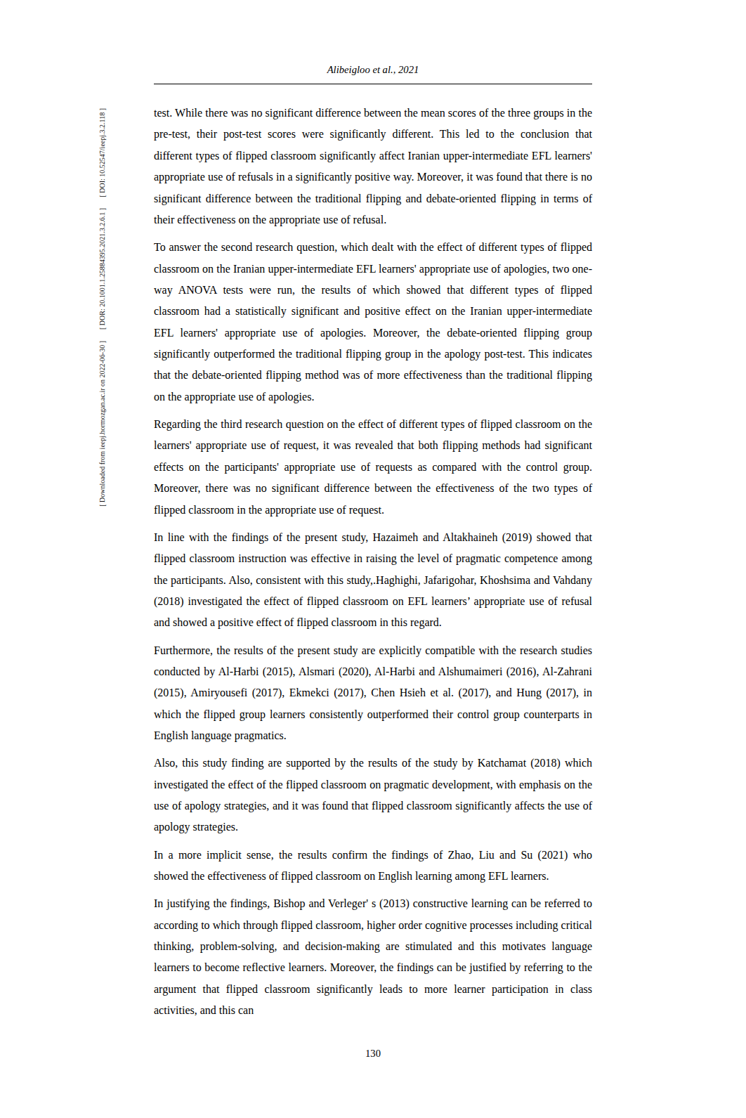[ DOI: 10.52547/ieepj.3.2.118 ] [ DOR: 20.1001.1.25884395.2021.3.2.6.1 ] [ Downloaded from ieepj.hormozgan.ac.ir on 2022-06-30 ]
Alibeigloo et al., 2021
test. While there was no significant difference between the mean scores of the three groups in the pre-test, their post-test scores were significantly different. This led to the conclusion that different types of flipped classroom significantly affect Iranian upper-intermediate EFL learners' appropriate use of refusals in a significantly positive way. Moreover, it was found that there is no significant difference between the traditional flipping and debate-oriented flipping in terms of their effectiveness on the appropriate use of refusal.
To answer the second research question, which dealt with the effect of different types of flipped classroom on the Iranian upper-intermediate EFL learners' appropriate use of apologies, two one-way ANOVA tests were run, the results of which showed that different types of flipped classroom had a statistically significant and positive effect on the Iranian upper-intermediate EFL learners' appropriate use of apologies. Moreover, the debate-oriented flipping group significantly outperformed the traditional flipping group in the apology post-test. This indicates that the debate-oriented flipping method was of more effectiveness than the traditional flipping on the appropriate use of apologies.
Regarding the third research question on the effect of different types of flipped classroom on the learners' appropriate use of request, it was revealed that both flipping methods had significant effects on the participants' appropriate use of requests as compared with the control group. Moreover, there was no significant difference between the effectiveness of the two types of flipped classroom in the appropriate use of request.
In line with the findings of the present study, Hazaimeh and Altakhaineh (2019) showed that flipped classroom instruction was effective in raising the level of pragmatic competence among the participants. Also, consistent with this study,.Haghighi, Jafarigohar, Khoshsima and Vahdany (2018) investigated the effect of flipped classroom on EFL learners’ appropriate use of refusal and showed a positive effect of flipped classroom in this regard.
Furthermore, the results of the present study are explicitly compatible with the research studies conducted by Al-Harbi (2015), Alsmari (2020), Al-Harbi and Alshumaimeri (2016), Al-Zahrani (2015), Amiryousefi (2017), Ekmekci (2017), Chen Hsieh et al. (2017), and Hung (2017), in which the flipped group learners consistently outperformed their control group counterparts in English language pragmatics.
Also, this study finding are supported by the results of the study by Katchamat (2018) which investigated the effect of the flipped classroom on pragmatic development, with emphasis on the use of apology strategies, and it was found that flipped classroom significantly affects the use of apology strategies.
In a more implicit sense, the results confirm the findings of Zhao, Liu and Su (2021) who showed the effectiveness of flipped classroom on English learning among EFL learners.
In justifying the findings, Bishop and Verleger' s (2013) constructive learning can be referred to according to which through flipped classroom, higher order cognitive processes including critical thinking, problem-solving, and decision-making are stimulated and this motivates language learners to become reflective learners. Moreover, the findings can be justified by referring to the argument that flipped classroom significantly leads to more learner participation in class activities, and this can
130